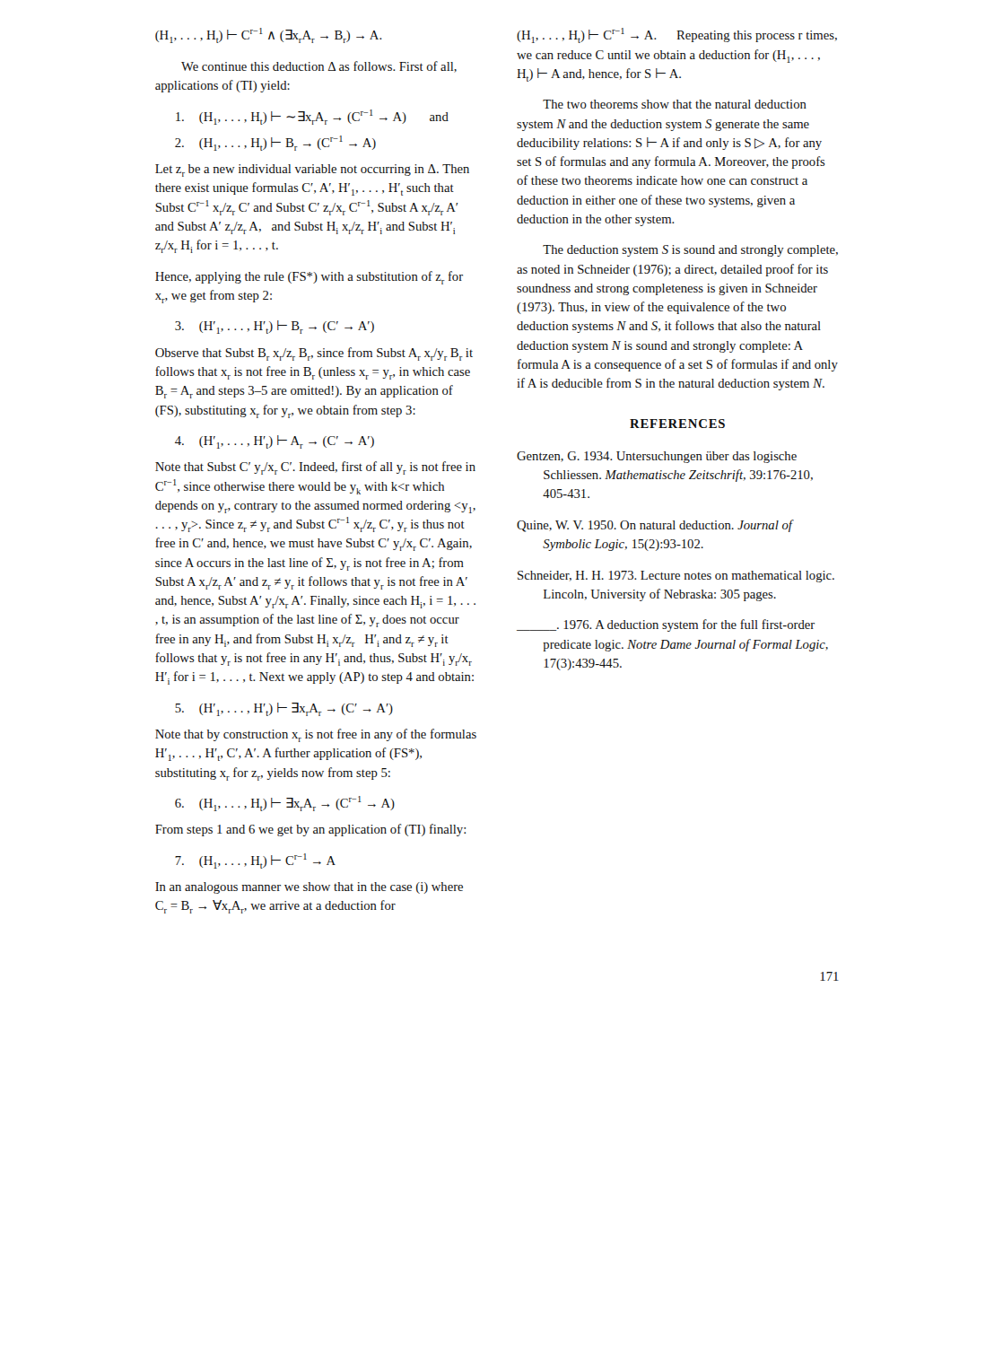(H1, . . . , Ht) ⊢ Cr−1 ∧ (∃xrAr → Br) → A.
We continue this deduction Δ as follows. First of all, applications of (TI) yield:
1. (H1, . . . , Ht) ⊢ ∼∃xrAr → (Cr−1 → A) and
2. (H1, . . . , Ht) ⊢ Br → (Cr−1 → A)
Let zr be a new individual variable not occurring in Δ. Then there exist unique formulas C′, A′, H′1, . . . , H′t such that Subst Cr−1 xr/zr C′ and Subst C′ zr/xr Cr−1, Subst A xr/zr A′ and Subst A′ zr/zr A, and Subst Hi xr/zr H′i and Subst H′i zr/xr Hi for i = 1, . . . , t.
Hence, applying the rule (FS*) with a substitution of zr for xr, we get from step 2:
3. (H′1, . . . , H′t) ⊢ Br → (C′ → A′)
Observe that Subst Br xr/zr Br, since from Subst Ar xr/yr Br it follows that xr is not free in Br (unless xr = yr, in which case Br = Ar and steps 3–5 are omitted!). By an application of (FS), substituting xr for yr, we obtain from step 3:
4. (H′1, . . . , H′t) ⊢ Ar → (C′ → A′)
Note that Subst C′ yr/xr C′. Indeed, first of all yr is not free in Cr−1, since otherwise there would be yk with k<r which depends on yr, contrary to the assumed normed ordering <y1, . . . , yr>. Since zr ≠ yr and Subst Cr−1 xr/zr C′, yr is thus not free in C′ and, hence, we must have Subst C′ yr/xr C′. Again, since A occurs in the last line of Σ, yr is not free in A; from Subst A xr/zr A′ and zr ≠ yr it follows that yr is not free in A′ and, hence, Subst A′ yr/xr A′. Finally, since each Hi, i = 1, . . . , t, is an assumption of the last line of Σ, yr does not occur free in any Hi, and from Subst Hi xr/zr H′i and zr ≠ yr it follows that yr is not free in any H′i and, thus, Subst H′i yr/xr H′i for i = 1, . . . , t. Next we apply (AP) to step 4 and obtain:
5. (H′1, . . . , H′t) ⊢ ∃xrAr → (C′ → A′)
Note that by construction xr is not free in any of the formulas H′1, . . . , H′t, C′, A′. A further application of (FS*), substituting xr for zr, yields now from step 5:
6. (H1, . . . , Ht) ⊢ ∃xrAr → (Cr−1 → A)
From steps 1 and 6 we get by an application of (TI) finally:
7. (H1, . . . , Ht) ⊢ Cr−1 → A
In an analogous manner we show that in the case (i) where Cr = Br → ∀xrAr, we arrive at a deduction for
(H1, . . . , Ht) ⊢ Cr−1 → A. Repeating this process r times, we can reduce C until we obtain a deduction for (H1, . . . , Ht) ⊢ A and, hence, for S ⊢ A.
The two theorems show that the natural deduction system N and the deduction system S generate the same deducibility relations: S ⊢ A if and only is S ▷ A, for any set S of formulas and any formula A. Moreover, the proofs of these two theorems indicate how one can construct a deduction in either one of these two systems, given a deduction in the other system.
The deduction system S is sound and strongly complete, as noted in Schneider (1976); a direct, detailed proof for its soundness and strong completeness is given in Schneider (1973). Thus, in view of the equivalence of the two deduction systems N and S, it follows that also the natural deduction system N is sound and strongly complete: A formula A is a consequence of a set S of formulas if and only if A is deducible from S in the natural deduction system N.
REFERENCES
Gentzen, G. 1934. Untersuchungen über das logische Schliessen. Mathematische Zeitschrift, 39:176-210, 405-431.
Quine, W. V. 1950. On natural deduction. Journal of Symbolic Logic, 15(2):93-102.
Schneider, H. H. 1973. Lecture notes on mathematical logic. Lincoln, University of Nebraska: 305 pages.
______. 1976. A deduction system for the full first-order predicate logic. Notre Dame Journal of Formal Logic, 17(3):439-445.
171